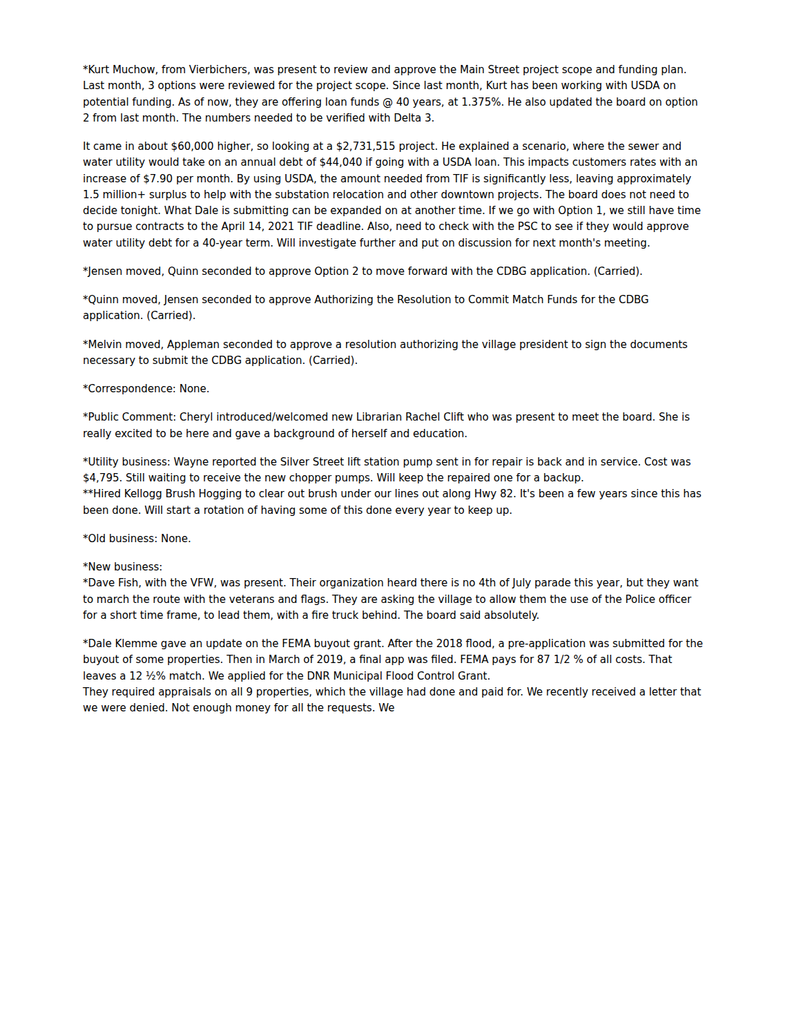*Kurt Muchow, from Vierbichers, was present to review and approve the Main Street project scope and funding plan. Last month, 3 options were reviewed for the project scope. Since last month, Kurt has been working with USDA on potential funding. As of now, they are offering loan funds @ 40 years, at 1.375%. He also updated the board on option 2 from last month. The numbers needed to be verified with Delta 3.
It came in about $60,000 higher, so looking at a $2,731,515 project. He explained a scenario, where the sewer and water utility would take on an annual debt of $44,040 if going with a USDA loan. This impacts customers rates with an increase of $7.90 per month. By using USDA, the amount needed from TIF is significantly less, leaving approximately 1.5 million+ surplus to help with the substation relocation and other downtown projects. The board does not need to decide tonight. What Dale is submitting can be expanded on at another time. If we go with Option 1, we still have time to pursue contracts to the April 14, 2021 TIF deadline. Also, need to check with the PSC to see if they would approve water utility debt for a 40-year term. Will investigate further and put on discussion for next month's meeting.
*Jensen moved, Quinn seconded to approve Option 2 to move forward with the CDBG application. (Carried).
*Quinn moved, Jensen seconded to approve Authorizing the Resolution to Commit Match Funds for the CDBG application. (Carried).
*Melvin moved, Appleman seconded to approve a resolution authorizing the village president to sign the documents necessary to submit the CDBG application. (Carried).
*Correspondence: None.
*Public Comment: Cheryl introduced/welcomed new Librarian Rachel Clift who was present to meet the board. She is really excited to be here and gave a background of herself and education.
*Utility business: Wayne reported the Silver Street lift station pump sent in for repair is back and in service. Cost was $4,795. Still waiting to receive the new chopper pumps. Will keep the repaired one for a backup.
**Hired Kellogg Brush Hogging to clear out brush under our lines out along Hwy 82. It's been a few years since this has been done. Will start a rotation of having some of this done every year to keep up.
*Old business: None.
*New business:
*Dave Fish, with the VFW, was present. Their organization heard there is no 4th of July parade this year, but they want to march the route with the veterans and flags. They are asking the village to allow them the use of the Police officer for a short time frame, to lead them, with a fire truck behind. The board said absolutely.
*Dale Klemme gave an update on the FEMA buyout grant. After the 2018 flood, a pre-application was submitted for the buyout of some properties. Then in March of 2019, a final app was filed. FEMA pays for 87 1/2 % of all costs. That leaves a 12 ½% match. We applied for the DNR Municipal Flood Control Grant.
They required appraisals on all 9 properties, which the village had done and paid for. We recently received a letter that we were denied. Not enough money for all the requests. We